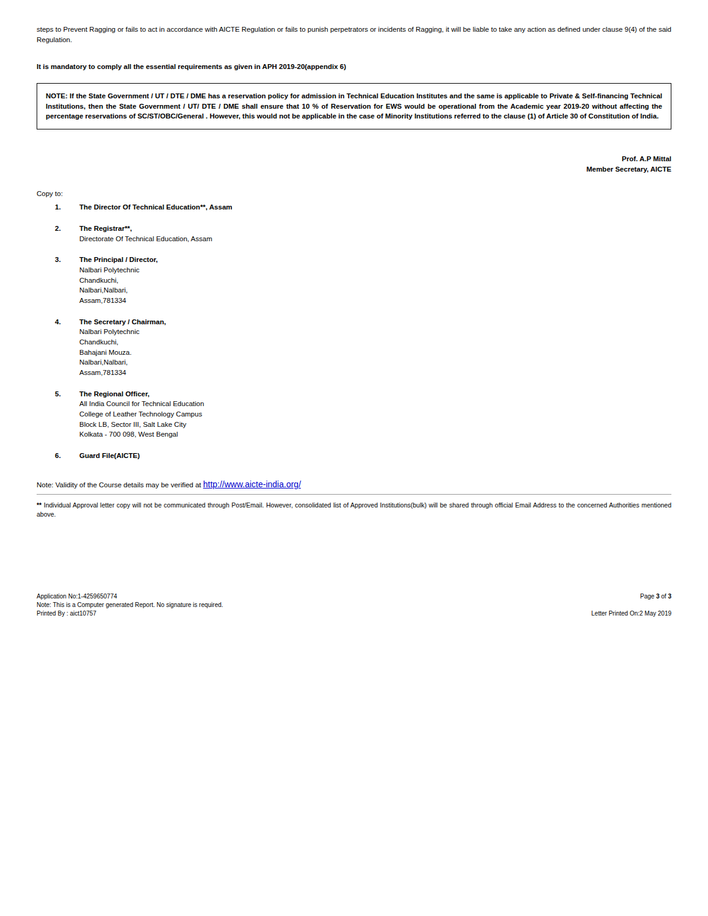steps to Prevent Ragging or fails to act in accordance with AICTE Regulation or fails to punish perpetrators or incidents of Ragging, it will be liable to take any action as defined under clause 9(4) of the said Regulation.
It is mandatory to comply all the essential requirements as given in APH 2019-20(appendix 6)
NOTE: If the State Government / UT / DTE / DME has a reservation policy for admission in Technical Education Institutes and the same is applicable to Private & Self-financing Technical Institutions, then the State Government / UT/ DTE / DME shall ensure that 10 % of Reservation for EWS would be operational from the Academic year 2019-20 without affecting the percentage reservations of SC/ST/OBC/General . However, this would not be applicable in the case of Minority Institutions referred to the clause (1) of Article 30 of Constitution of India.
Prof. A.P Mittal
Member Secretary, AICTE
Copy to:
| 1. | The Director Of Technical Education**, Assam |
| 2. | The Registrar**, Directorate Of Technical Education, Assam |
| 3. | The Principal / Director, Nalbari Polytechnic Chandkuchi, Nalbari,Nalbari, Assam,781334 |
| 4. | The Secretary / Chairman, Nalbari Polytechnic Chandkuchi, Bahajani Mouza. Nalbari,Nalbari, Assam,781334 |
| 5. | The Regional Officer, All India Council for Technical Education College of Leather Technology Campus Block LB, Sector III, Salt Lake City Kolkata - 700 098, West Bengal |
| 6. | Guard File(AICTE) |
Note: Validity of the Course details may be verified at http://www.aicte-india.org/
** Individual Approval letter copy will not be communicated through Post/Email. However, consolidated list of Approved Institutions(bulk) will be shared through official Email Address to the concerned Authorities mentioned above.
Application No:1-4259650774
Note: This is a Computer generated Report. No signature is required.
Printed By : aict10757
Page 3 of 3
Letter Printed On:2 May 2019